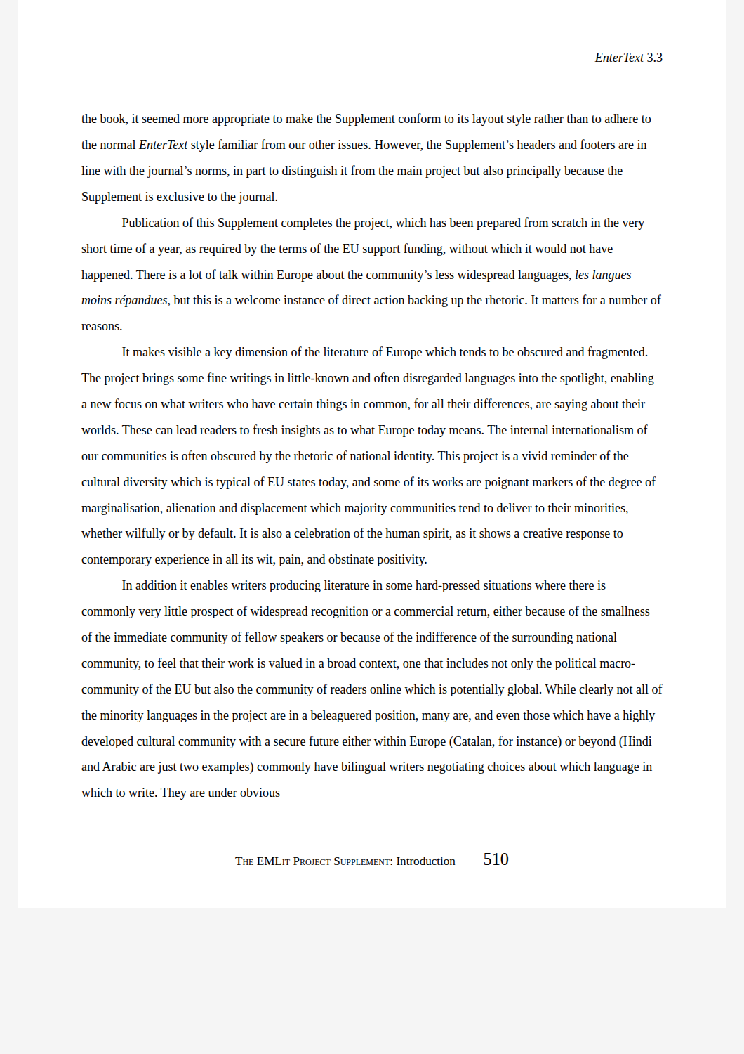EnterText 3.3
the book, it seemed more appropriate to make the Supplement conform to its layout style rather than to adhere to the normal EnterText style familiar from our other issues. However, the Supplement’s headers and footers are in line with the journal’s norms, in part to distinguish it from the main project but also principally because the Supplement is exclusive to the journal.
Publication of this Supplement completes the project, which has been prepared from scratch in the very short time of a year, as required by the terms of the EU support funding, without which it would not have happened. There is a lot of talk within Europe about the community’s less widespread languages, les langues moins répandues, but this is a welcome instance of direct action backing up the rhetoric. It matters for a number of reasons.
It makes visible a key dimension of the literature of Europe which tends to be obscured and fragmented. The project brings some fine writings in little-known and often disregarded languages into the spotlight, enabling a new focus on what writers who have certain things in common, for all their differences, are saying about their worlds. These can lead readers to fresh insights as to what Europe today means. The internal internationalism of our communities is often obscured by the rhetoric of national identity. This project is a vivid reminder of the cultural diversity which is typical of EU states today, and some of its works are poignant markers of the degree of marginalisation, alienation and displacement which majority communities tend to deliver to their minorities, whether wilfully or by default. It is also a celebration of the human spirit, as it shows a creative response to contemporary experience in all its wit, pain, and obstinate positivity.
In addition it enables writers producing literature in some hard-pressed situations where there is commonly very little prospect of widespread recognition or a commercial return, either because of the smallness of the immediate community of fellow speakers or because of the indifference of the surrounding national community, to feel that their work is valued in a broad context, one that includes not only the political macro-community of the EU but also the community of readers online which is potentially global. While clearly not all of the minority languages in the project are in a beleaguered position, many are, and even those which have a highly developed cultural community with a secure future either within Europe (Catalan, for instance) or beyond (Hindi and Arabic are just two examples) commonly have bilingual writers negotiating choices about which language in which to write. They are under obvious
The EMLit Project Supplement: Introduction 510